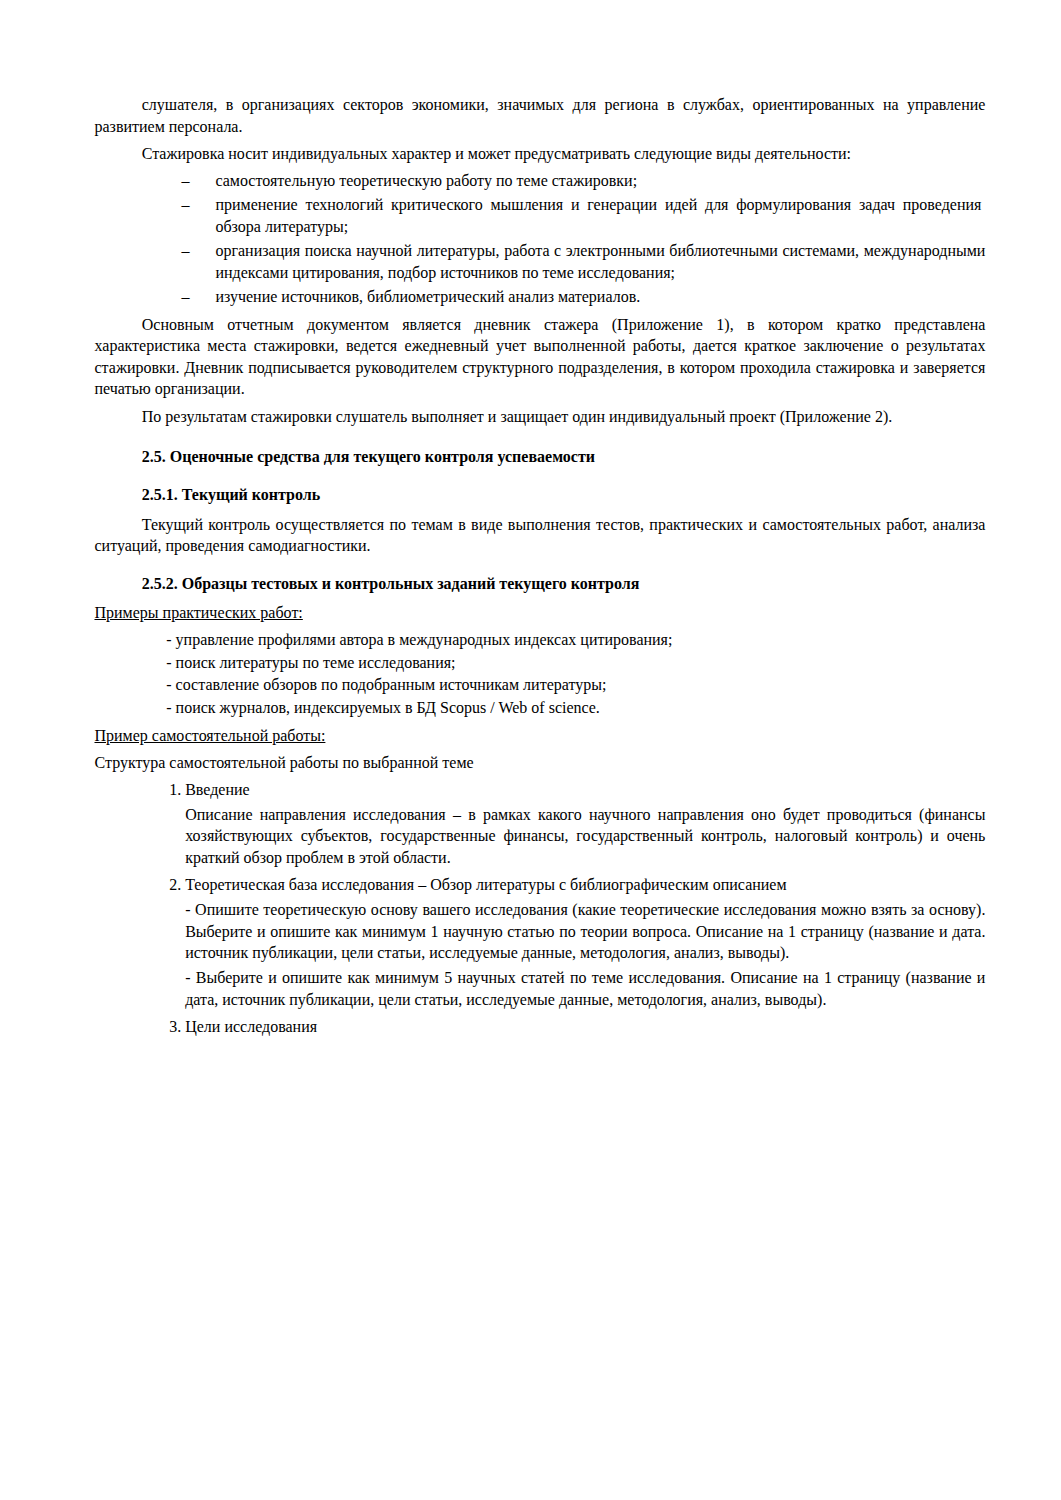слушателя, в организациях секторов экономики, значимых для региона в службах, ориентированных на управление развитием персонала.
Стажировка носит индивидуальных характер и может предусматривать следующие виды деятельности:
самостоятельную теоретическую работу по теме стажировки;
применение технологий критического мышления и генерации идей для формулирования задач проведения обзора литературы;
организация поиска научной литературы, работа с электронными библиотечными системами, международными индексами цитирования, подбор источников по теме исследования;
изучение источников, библиометрический анализ материалов.
Основным отчетным документом является дневник стажера (Приложение 1), в котором кратко представлена характеристика места стажировки, ведется ежедневный учет выполненной работы, дается краткое заключение о результатах стажировки. Дневник подписывается руководителем структурного подразделения, в котором проходила стажировка и заверяется печатью организации.
По результатам стажировки слушатель выполняет и защищает один индивидуальный проект (Приложение 2).
2.5. Оценочные средства для текущего контроля успеваемости
2.5.1. Текущий контроль
Текущий контроль осуществляется по темам в виде выполнения тестов, практических и самостоятельных работ, анализа ситуаций, проведения самодиагностики.
2.5.2. Образцы тестовых и контрольных заданий текущего контроля
Примеры практических работ:
- управление профилями автора в международных индексах цитирования;
- поиск литературы по теме исследования;
- составление обзоров по подобранным источникам литературы;
- поиск журналов, индексируемых в БД Scopus / Web of science.
Пример самостоятельной работы:
Структура самостоятельной работы по выбранной теме
Введение
Описание направления исследования – в рамках какого научного направления оно будет проводиться (финансы хозяйствующих субъектов, государственные финансы, государственный контроль, налоговый контроль) и очень краткий обзор проблем в этой области.
Теоретическая база исследования – Обзор литературы с библиографическим описанием
- Опишите теоретическую основу вашего исследования (какие теоретические исследования можно взять за основу). Выберите и опишите как минимум 1 научную статью по теории вопроса. Описание на 1 страницу (название и дата. источник публикации, цели статьи, исследуемые данные, методология, анализ, выводы).
- Выберите и опишите как минимум 5 научных статей по теме исследования. Описание на 1 страницу (название и дата, источник публикации, цели статьи, исследуемые данные, методология, анализ, выводы).
Цели исследования